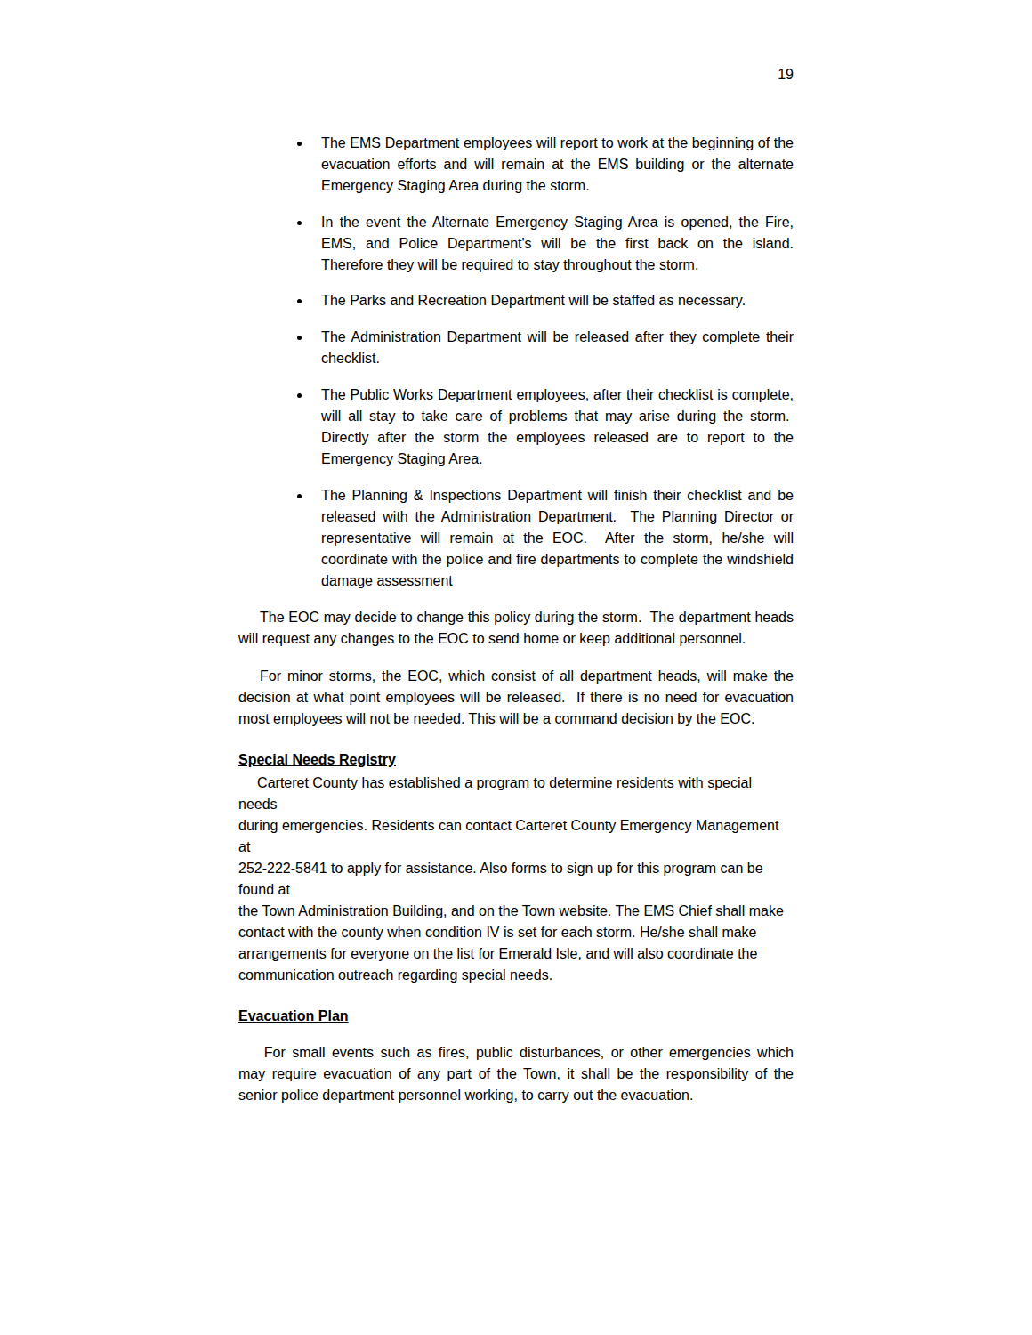19
The EMS Department employees will report to work at the beginning of the evacuation efforts and will remain at the EMS building or the alternate Emergency Staging Area during the storm.
In the event the Alternate Emergency Staging Area is opened, the Fire, EMS, and Police Department's will be the first back on the island. Therefore they will be required to stay throughout the storm.
The Parks and Recreation Department will be staffed as necessary.
The Administration Department will be released after they complete their checklist.
The Public Works Department employees, after their checklist is complete, will all stay to take care of problems that may arise during the storm. Directly after the storm the employees released are to report to the Emergency Staging Area.
The Planning & Inspections Department will finish their checklist and be released with the Administration Department. The Planning Director or representative will remain at the EOC. After the storm, he/she will coordinate with the police and fire departments to complete the windshield damage assessment
The EOC may decide to change this policy during the storm. The department heads will request any changes to the EOC to send home or keep additional personnel.
For minor storms, the EOC, which consist of all department heads, will make the decision at what point employees will be released. If there is no need for evacuation most employees will not be needed. This will be a command decision by the EOC.
Special Needs Registry
Carteret County has established a program to determine residents with special needs
during emergencies. Residents can contact Carteret County Emergency Management at
252-222-5841 to apply for assistance. Also forms to sign up for this program can be found at
the Town Administration Building, and on the Town website. The EMS Chief shall make
contact with the county when condition IV is set for each storm. He/she shall make
arrangements for everyone on the list for Emerald Isle, and will also coordinate the
communication outreach regarding special needs.
Evacuation Plan
For small events such as fires, public disturbances, or other emergencies which may require evacuation of any part of the Town, it shall be the responsibility of the senior police department personnel working, to carry out the evacuation.